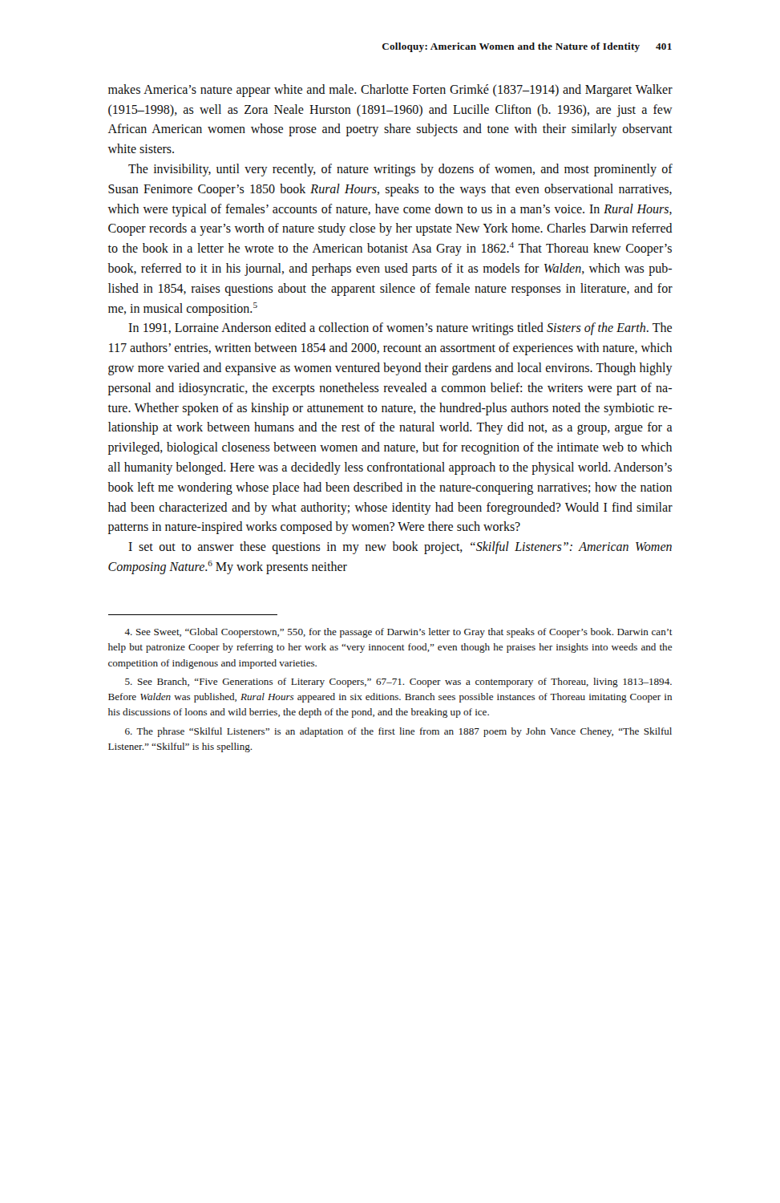Colloquy: American Women and the Nature of Identity 401
makes America’s nature appear white and male. Charlotte Forten Grimké (1837–1914) and Margaret Walker (1915–1998), as well as Zora Neale Hurston (1891–1960) and Lucille Clifton (b. 1936), are just a few African American women whose prose and poetry share subjects and tone with their similarly observant white sisters.
The invisibility, until very recently, of nature writings by dozens of women, and most prominently of Susan Fenimore Cooper’s 1850 book Rural Hours, speaks to the ways that even observational narratives, which were typical of females’ accounts of nature, have come down to us in a man’s voice. In Rural Hours, Cooper records a year’s worth of nature study close by her upstate New York home. Charles Darwin referred to the book in a letter he wrote to the American botanist Asa Gray in 1862.4 That Thoreau knew Cooper’s book, referred to it in his journal, and perhaps even used parts of it as models for Walden, which was published in 1854, raises questions about the apparent silence of female nature responses in literature, and for me, in musical composition.5
In 1991, Lorraine Anderson edited a collection of women’s nature writings titled Sisters of the Earth. The 117 authors’ entries, written between 1854 and 2000, recount an assortment of experiences with nature, which grow more varied and expansive as women ventured beyond their gardens and local environs. Though highly personal and idiosyncratic, the excerpts nonetheless revealed a common belief: the writers were part of nature. Whether spoken of as kinship or attunement to nature, the hundred-plus authors noted the symbiotic relationship at work between humans and the rest of the natural world. They did not, as a group, argue for a privileged, biological closeness between women and nature, but for recognition of the intimate web to which all humanity belonged. Here was a decidedly less confrontational approach to the physical world. Anderson’s book left me wondering whose place had been described in the nature-conquering narratives; how the nation had been characterized and by what authority; whose identity had been foregrounded? Would I find similar patterns in nature-inspired works composed by women? Were there such works?
I set out to answer these questions in my new book project, “Skilful Listeners”: American Women Composing Nature.6 My work presents neither
4. See Sweet, “Global Cooperstown,” 550, for the passage of Darwin’s letter to Gray that speaks of Cooper’s book. Darwin can’t help but patronize Cooper by referring to her work as “very innocent food,” even though he praises her insights into weeds and the competition of indigenous and imported varieties.
5. See Branch, “Five Generations of Literary Coopers,” 67–71. Cooper was a contemporary of Thoreau, living 1813–1894. Before Walden was published, Rural Hours appeared in six editions. Branch sees possible instances of Thoreau imitating Cooper in his discussions of loons and wild berries, the depth of the pond, and the breaking up of ice.
6. The phrase “Skilful Listeners” is an adaptation of the first line from an 1887 poem by John Vance Cheney, “The Skilful Listener.” “Skilful” is his spelling.